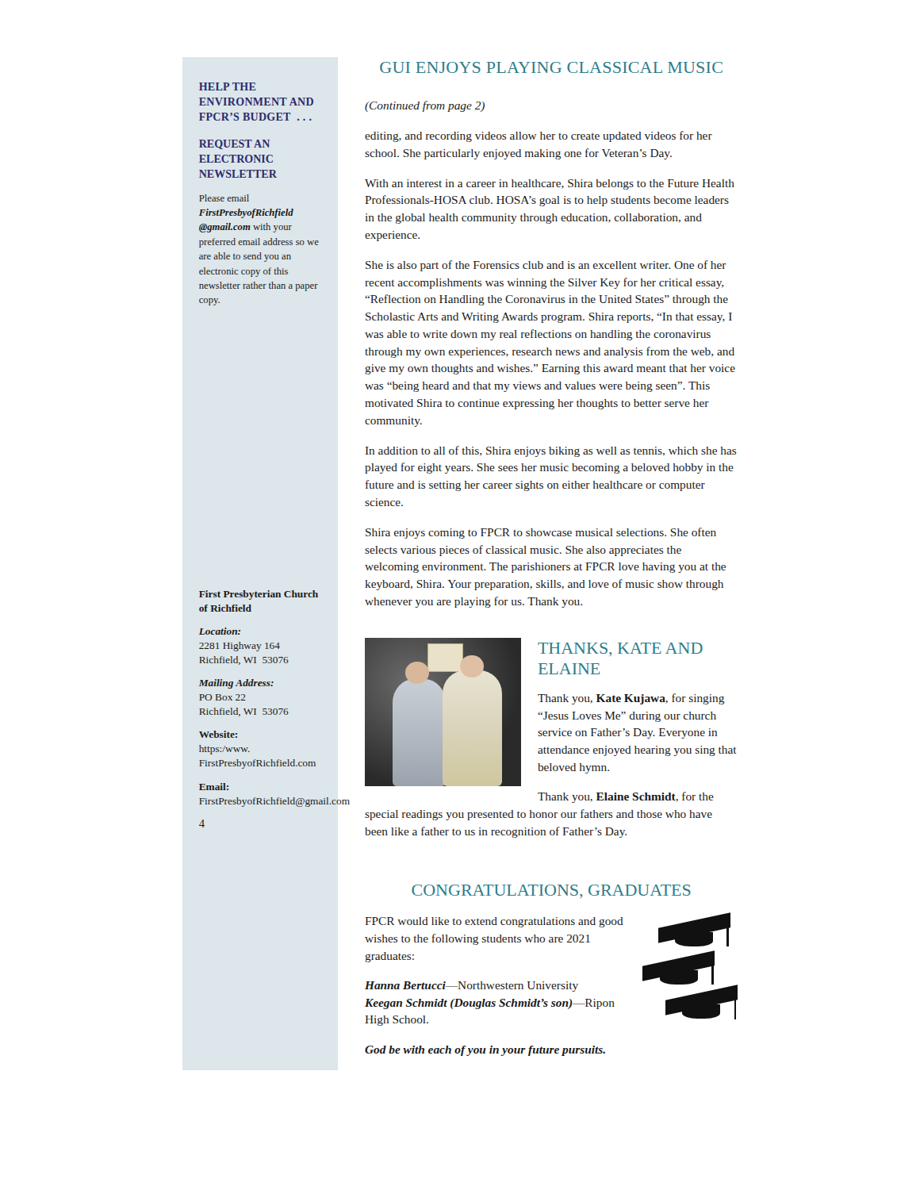HELP THE ENVIRONMENT AND FPCR’S BUDGET . . .
REQUEST AN ELECTRONIC NEWSLETTER
Please email FirstPresbyofRichfield @gmail.com with your preferred email address so we are able to send you an electronic copy of this newsletter rather than a paper copy.
First Presbyterian Church of Richfield
Location: 2281 Highway 164
Richfield, WI 53076
Mailing Address: PO Box 22
Richfield, WI 53076
Website: https:/www. FirstPresbyofRichfield.com
Email: FirstPresbyofRichfield@gmail.com
4
GUI ENJOYS PLAYING CLASSICAL MUSIC
(Continued from page 2)
editing, and recording videos allow her to create updated videos for her school. She particularly enjoyed making one for Veteran’s Day.
With an interest in a career in healthcare, Shira belongs to the Future Health Professionals-HOSA club. HOSA’s goal is to help students become leaders in the global health community through education, collaboration, and experience.
She is also part of the Forensics club and is an excellent writer. One of her recent accomplishments was winning the Silver Key for her critical essay, “Reflection on Handling the Coronavirus in the United States” through the Scholastic Arts and Writing Awards program. Shira reports, “In that essay, I was able to write down my real reflections on handling the coronavirus through my own experiences, research news and analysis from the web, and give my own thoughts and wishes.” Earning this award meant that her voice was “being heard and that my views and values were being seen”. This motivated Shira to continue expressing her thoughts to better serve her community.
In addition to all of this, Shira enjoys biking as well as tennis, which she has played for eight years. She sees her music becoming a beloved hobby in the future and is setting her career sights on either healthcare or computer science.
Shira enjoys coming to FPCR to showcase musical selections. She often selects various pieces of classical music. She also appreciates the welcoming environment. The parishioners at FPCR love having you at the keyboard, Shira. Your preparation, skills, and love of music show through whenever you are playing for us. Thank you.
THANKS, KATE AND ELAINE
Thank you, Kate Kujawa, for singing “Jesus Loves Me” during our church service on Father’s Day. Everyone in attendance enjoyed hearing you sing that beloved hymn.
Thank you, Elaine Schmidt, for the special readings you presented to honor our fathers and those who have been like a father to us in recognition of Father’s Day.
CONGRATULATIONS, GRADUATES
FPCR would like to extend congratulations and good wishes to the following students who are 2021 graduates:
Hanna Bertucci—Northwestern University
Keegan Schmidt (Douglas Schmidt’s son)—Ripon High School.
God be with each of you in your future pursuits.